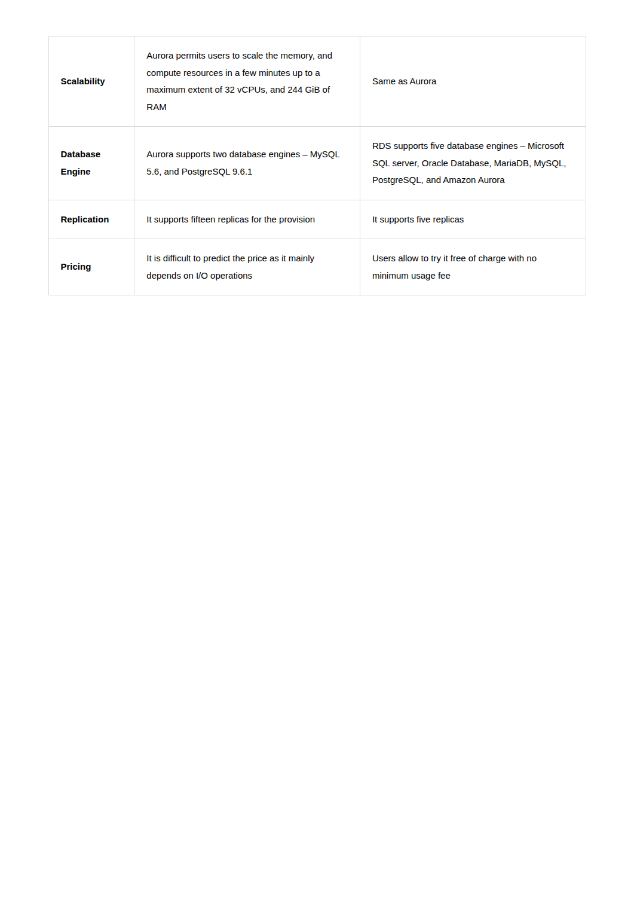| Scalability | Aurora permits users to scale the memory, and compute resources in a few minutes up to a maximum extent of 32 vCPUs, and 244 GiB of RAM | Same as Aurora |
| Database Engine | Aurora supports two database engines – MySQL 5.6, and PostgreSQL 9.6.1 | RDS supports five database engines – Microsoft SQL server, Oracle Database, MariaDB, MySQL, PostgreSQL, and Amazon Aurora |
| Replication | It supports fifteen replicas for the provision | It supports five replicas |
| Pricing | It is difficult to predict the price as it mainly depends on I/O operations | Users allow to try it free of charge with no minimum usage fee |